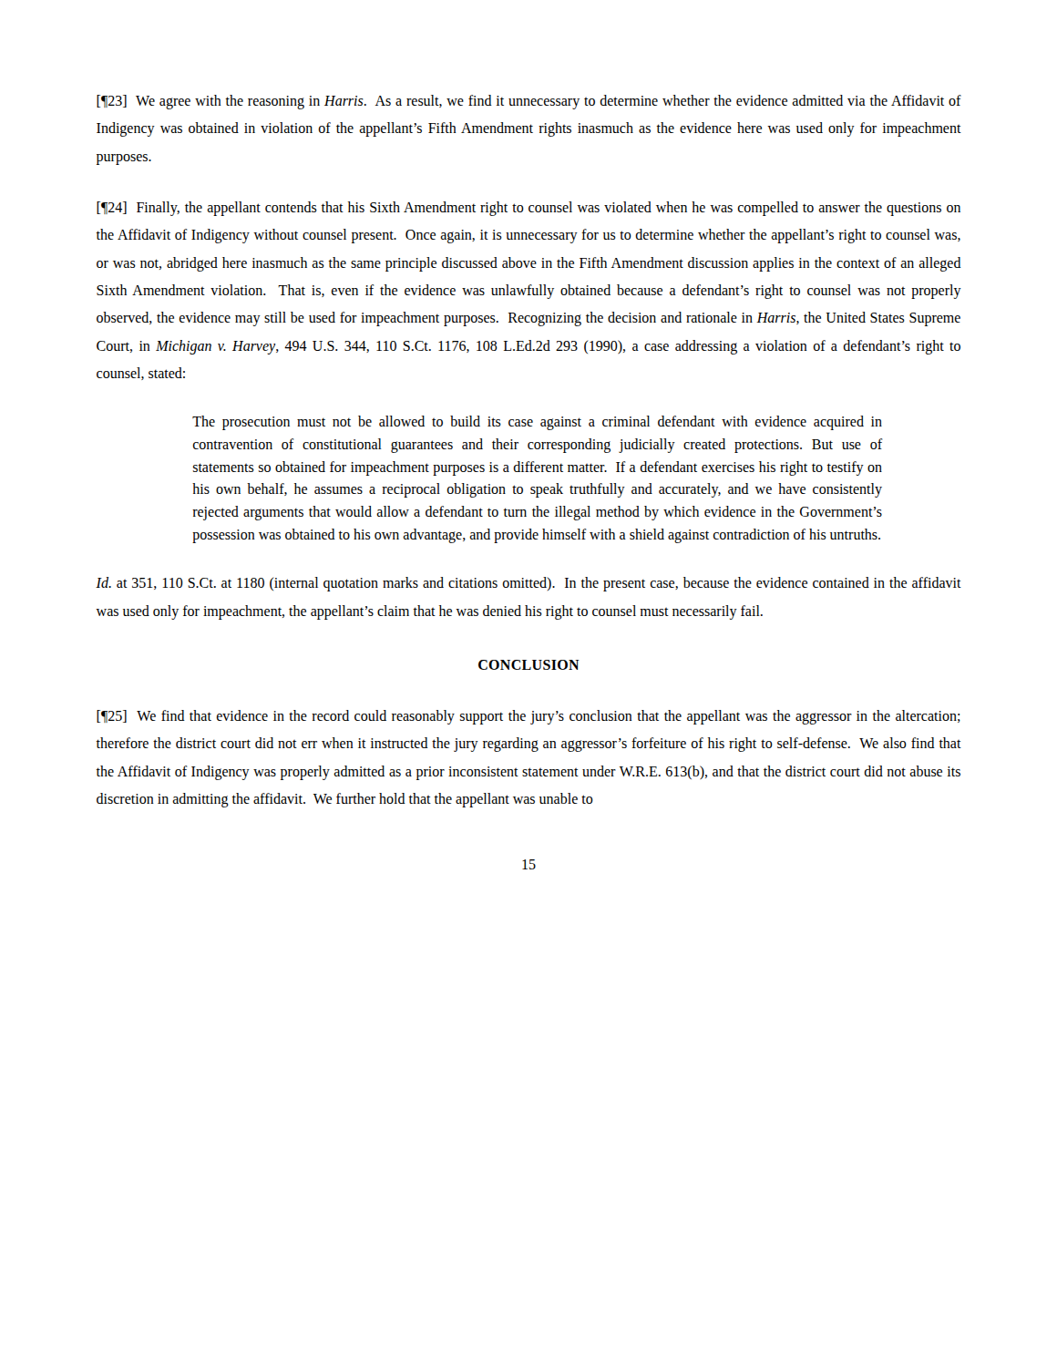[¶23] We agree with the reasoning in Harris. As a result, we find it unnecessary to determine whether the evidence admitted via the Affidavit of Indigency was obtained in violation of the appellant’s Fifth Amendment rights inasmuch as the evidence here was used only for impeachment purposes.
[¶24] Finally, the appellant contends that his Sixth Amendment right to counsel was violated when he was compelled to answer the questions on the Affidavit of Indigency without counsel present. Once again, it is unnecessary for us to determine whether the appellant’s right to counsel was, or was not, abridged here inasmuch as the same principle discussed above in the Fifth Amendment discussion applies in the context of an alleged Sixth Amendment violation. That is, even if the evidence was unlawfully obtained because a defendant’s right to counsel was not properly observed, the evidence may still be used for impeachment purposes. Recognizing the decision and rationale in Harris, the United States Supreme Court, in Michigan v. Harvey, 494 U.S. 344, 110 S.Ct. 1176, 108 L.Ed.2d 293 (1990), a case addressing a violation of a defendant’s right to counsel, stated:
The prosecution must not be allowed to build its case against a criminal defendant with evidence acquired in contravention of constitutional guarantees and their corresponding judicially created protections. But use of statements so obtained for impeachment purposes is a different matter. If a defendant exercises his right to testify on his own behalf, he assumes a reciprocal obligation to speak truthfully and accurately, and we have consistently rejected arguments that would allow a defendant to turn the illegal method by which evidence in the Government’s possession was obtained to his own advantage, and provide himself with a shield against contradiction of his untruths.
Id. at 351, 110 S.Ct. at 1180 (internal quotation marks and citations omitted). In the present case, because the evidence contained in the affidavit was used only for impeachment, the appellant’s claim that he was denied his right to counsel must necessarily fail.
CONCLUSION
[¶25] We find that evidence in the record could reasonably support the jury’s conclusion that the appellant was the aggressor in the altercation; therefore the district court did not err when it instructed the jury regarding an aggressor’s forfeiture of his right to self-defense. We also find that the Affidavit of Indigency was properly admitted as a prior inconsistent statement under W.R.E. 613(b), and that the district court did not abuse its discretion in admitting the affidavit. We further hold that the appellant was unable to
15